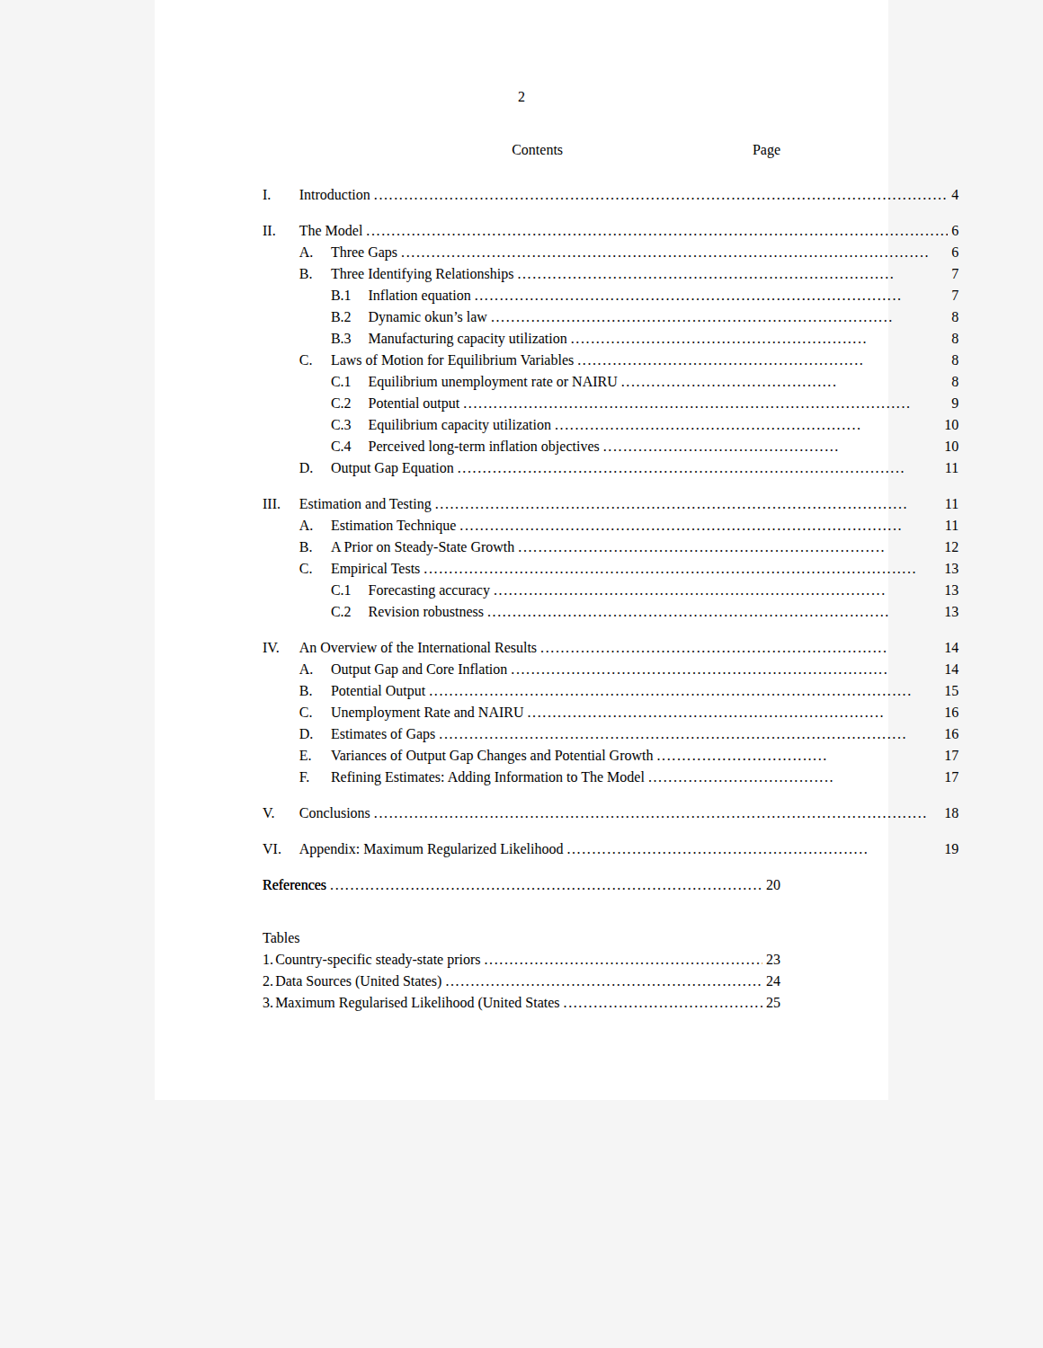2
Contents
Page
| I. | Introduction .................................................................................................................. 4 |
| II. | The Model ..................................................................................................................... 6 |
| | A. | Three Gaps ......................................................................................................... 6 |
| | B. | Three Identifying Relationships ........................................................................... 7 |
| | | B.1 | Inflation equation ..................................................................................... 7 |
| | | B.2 | Dynamic okun’s law ................................................................................ 8 |
| | | B.3 | Manufacturing capacity utilization ........................................................... 8 |
| | C. | Laws of Motion for Equilibrium Variables ......................................................... 8 |
| | | C.1 | Equilibrium unemployment rate or NAIRU ........................................... 8 |
| | | C.2 | Potential output ......................................................................................... 9 |
| | | C.3 | Equilibrium capacity utilization ............................................................. 10 |
| | | C.4 | Perceived long-term inflation objectives ............................................... 10 |
| | D. | Output Gap Equation ......................................................................................... 11 |
| III. | Estimation and Testing .............................................................................................. 11 |
| | A. | Estimation Technique ........................................................................................ 11 |
| | B. | A Prior on Steady-State Growth ......................................................................... 12 |
| | C. | Empirical Tests .................................................................................................. 13 |
| | | C.1 | Forecasting accuracy .............................................................................. 13 |
| | | C.2 | Revision robustness ................................................................................ 13 |
| IV. | An Overview of the International Results ..................................................................... 14 |
| | A. | Output Gap and Core Inflation ........................................................................... 14 |
| | B. | Potential Output ................................................................................................ 15 |
| | C. | Unemployment Rate and NAIRU ....................................................................... 16 |
| | D. | Estimates of Gaps ............................................................................................. 16 |
| | E. | Variances of Output Gap Changes and Potential Growth .................................. 17 |
| | F. | Refining Estimates: Adding Information to The Model ..................................... 17 |
| V. | Conclusions .............................................................................................................. 18 |
| VI. | Appendix: Maximum Regularized Likelihood ............................................................ 19 |
| References | |
References....................................................................................................................... 20
Tables
| 1. | Country-specific steady-state priors ........................................................................... 23 |
| 2. | Data Sources (United States) ....................................................................................... 24 |
| 3. | Maximum Regularised Likelihood (United States ..................................................... 25 |